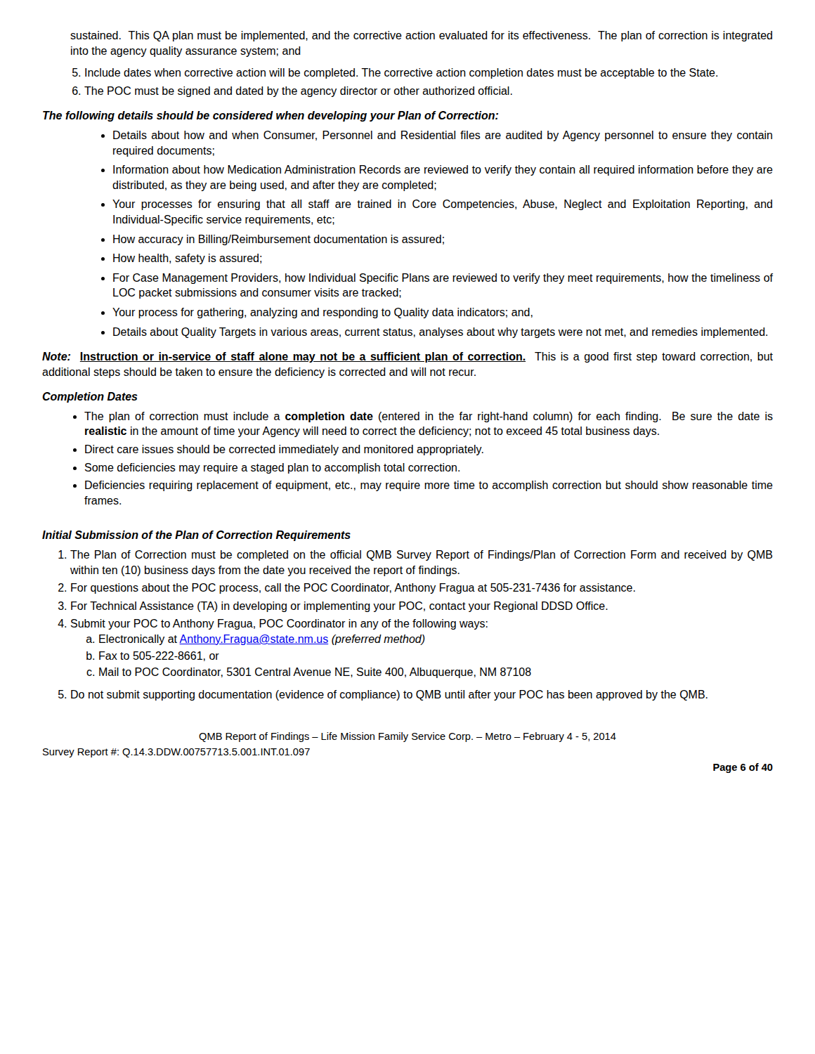sustained. This QA plan must be implemented, and the corrective action evaluated for its effectiveness. The plan of correction is integrated into the agency quality assurance system; and
Include dates when corrective action will be completed. The corrective action completion dates must be acceptable to the State.
The POC must be signed and dated by the agency director or other authorized official.
The following details should be considered when developing your Plan of Correction:
Details about how and when Consumer, Personnel and Residential files are audited by Agency personnel to ensure they contain required documents;
Information about how Medication Administration Records are reviewed to verify they contain all required information before they are distributed, as they are being used, and after they are completed;
Your processes for ensuring that all staff are trained in Core Competencies, Abuse, Neglect and Exploitation Reporting, and Individual-Specific service requirements, etc;
How accuracy in Billing/Reimbursement documentation is assured;
How health, safety is assured;
For Case Management Providers, how Individual Specific Plans are reviewed to verify they meet requirements, how the timeliness of LOC packet submissions and consumer visits are tracked;
Your process for gathering, analyzing and responding to Quality data indicators; and,
Details about Quality Targets in various areas, current status, analyses about why targets were not met, and remedies implemented.
Note: Instruction or in-service of staff alone may not be a sufficient plan of correction. This is a good first step toward correction, but additional steps should be taken to ensure the deficiency is corrected and will not recur.
Completion Dates
The plan of correction must include a completion date (entered in the far right-hand column) for each finding. Be sure the date is realistic in the amount of time your Agency will need to correct the deficiency; not to exceed 45 total business days.
Direct care issues should be corrected immediately and monitored appropriately.
Some deficiencies may require a staged plan to accomplish total correction.
Deficiencies requiring replacement of equipment, etc., may require more time to accomplish correction but should show reasonable time frames.
Initial Submission of the Plan of Correction Requirements
The Plan of Correction must be completed on the official QMB Survey Report of Findings/Plan of Correction Form and received by QMB within ten (10) business days from the date you received the report of findings.
For questions about the POC process, call the POC Coordinator, Anthony Fragua at 505-231-7436 for assistance.
For Technical Assistance (TA) in developing or implementing your POC, contact your Regional DDSD Office.
Submit your POC to Anthony Fragua, POC Coordinator in any of the following ways:
Electronically at Anthony.Fragua@state.nm.us (preferred method)
Fax to 505-222-8661, or
Mail to POC Coordinator, 5301 Central Avenue NE, Suite 400, Albuquerque, NM 87108
Do not submit supporting documentation (evidence of compliance) to QMB until after your POC has been approved by the QMB.
QMB Report of Findings – Life Mission Family Service Corp. – Metro – February 4 - 5, 2014
Survey Report #: Q.14.3.DDW.00757713.5.001.INT.01.097
Page 6 of 40